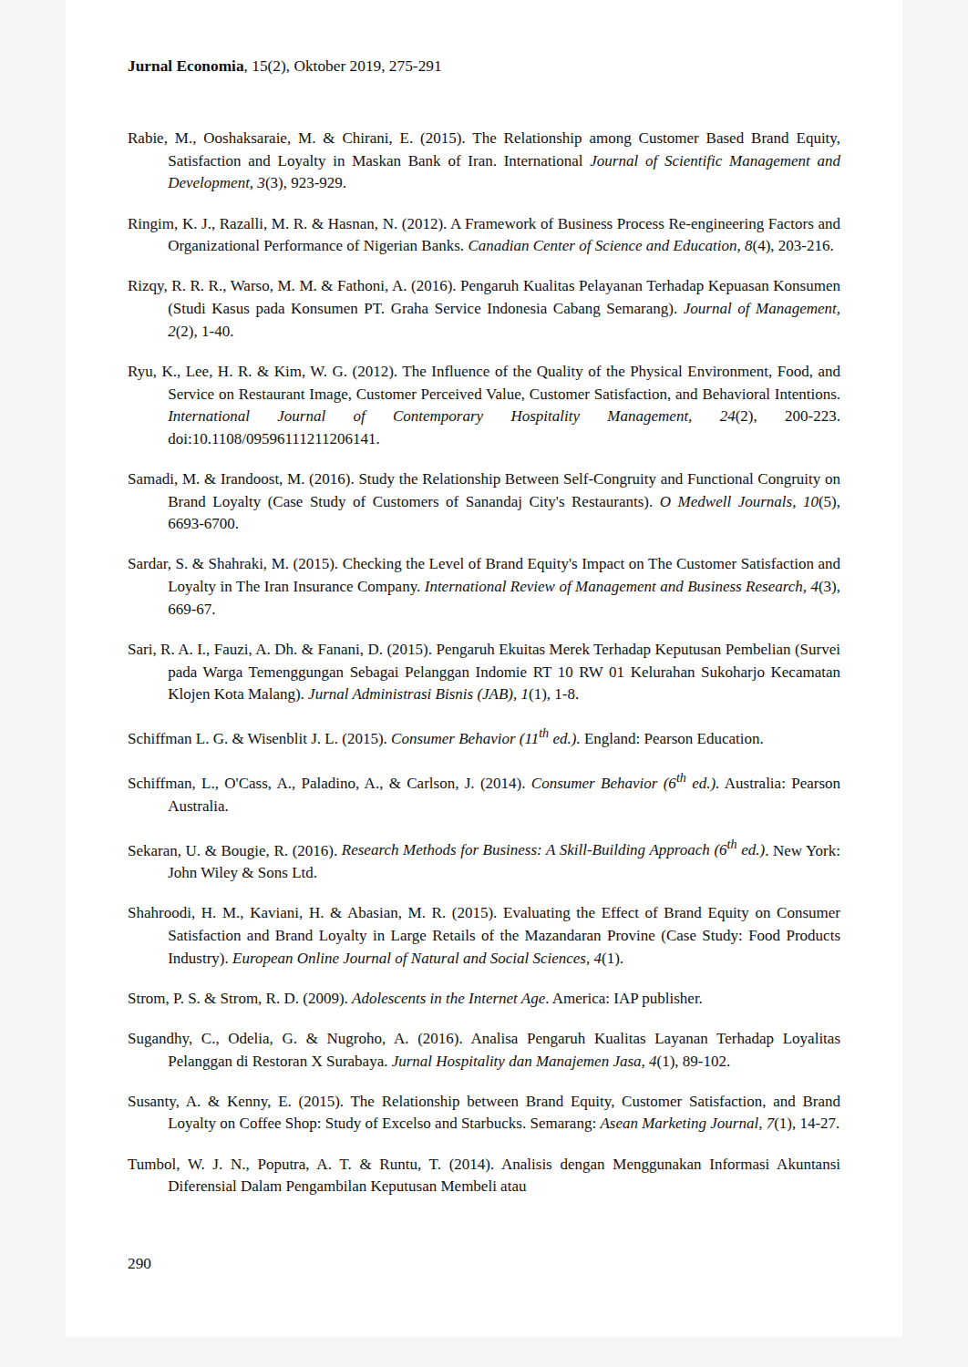Jurnal Economia, 15(2), Oktober 2019, 275-291
Rabie, M., Ooshaksaraie, M. & Chirani, E. (2015). The Relationship among Customer Based Brand Equity, Satisfaction and Loyalty in Maskan Bank of Iran. International Journal of Scientific Management and Development, 3(3), 923-929.
Ringim, K. J., Razalli, M. R. & Hasnan, N. (2012). A Framework of Business Process Re-engineering Factors and Organizational Performance of Nigerian Banks. Canadian Center of Science and Education, 8(4), 203-216.
Rizqy, R. R. R., Warso, M. M. & Fathoni, A. (2016). Pengaruh Kualitas Pelayanan Terhadap Kepuasan Konsumen (Studi Kasus pada Konsumen PT. Graha Service Indonesia Cabang Semarang). Journal of Management, 2(2), 1-40.
Ryu, K., Lee, H. R. & Kim, W. G. (2012). The Influence of the Quality of the Physical Environment, Food, and Service on Restaurant Image, Customer Perceived Value, Customer Satisfaction, and Behavioral Intentions. International Journal of Contemporary Hospitality Management, 24(2), 200-223. doi:10.1108/09596111211206141.
Samadi, M. & Irandoost, M. (2016). Study the Relationship Between Self-Congruity and Functional Congruity on Brand Loyalty (Case Study of Customers of Sanandaj City's Restaurants). O Medwell Journals, 10(5), 6693-6700.
Sardar, S. & Shahraki, M. (2015). Checking the Level of Brand Equity's Impact on The Customer Satisfaction and Loyalty in The Iran Insurance Company. International Review of Management and Business Research, 4(3), 669-67.
Sari, R. A. I., Fauzi, A. Dh. & Fanani, D. (2015). Pengaruh Ekuitas Merek Terhadap Keputusan Pembelian (Survei pada Warga Temenggungan Sebagai Pelanggan Indomie RT 10 RW 01 Kelurahan Sukoharjo Kecamatan Klojen Kota Malang). Jurnal Administrasi Bisnis (JAB), 1(1), 1-8.
Schiffman L. G. & Wisenblit J. L. (2015). Consumer Behavior (11th ed.). England: Pearson Education.
Schiffman, L., O'Cass, A., Paladino, A., & Carlson, J. (2014). Consumer Behavior (6th ed.). Australia: Pearson Australia.
Sekaran, U. & Bougie, R. (2016). Research Methods for Business: A Skill-Building Approach (6th ed.). New York: John Wiley & Sons Ltd.
Shahroodi, H. M., Kaviani, H. & Abasian, M. R. (2015). Evaluating the Effect of Brand Equity on Consumer Satisfaction and Brand Loyalty in Large Retails of the Mazandaran Provine (Case Study: Food Products Industry). European Online Journal of Natural and Social Sciences, 4(1).
Strom, P. S. & Strom, R. D. (2009). Adolescents in the Internet Age. America: IAP publisher.
Sugandhy, C., Odelia, G. & Nugroho, A. (2016). Analisa Pengaruh Kualitas Layanan Terhadap Loyalitas Pelanggan di Restoran X Surabaya. Jurnal Hospitality dan Manajemen Jasa, 4(1), 89-102.
Susanty, A. & Kenny, E. (2015). The Relationship between Brand Equity, Customer Satisfaction, and Brand Loyalty on Coffee Shop: Study of Excelso and Starbucks. Semarang: Asean Marketing Journal, 7(1), 14-27.
Tumbol, W. J. N., Poputra, A. T. & Runtu, T. (2014). Analisis dengan Menggunakan Informasi Akuntansi Diferensial Dalam Pengambilan Keputusan Membeli atau
290